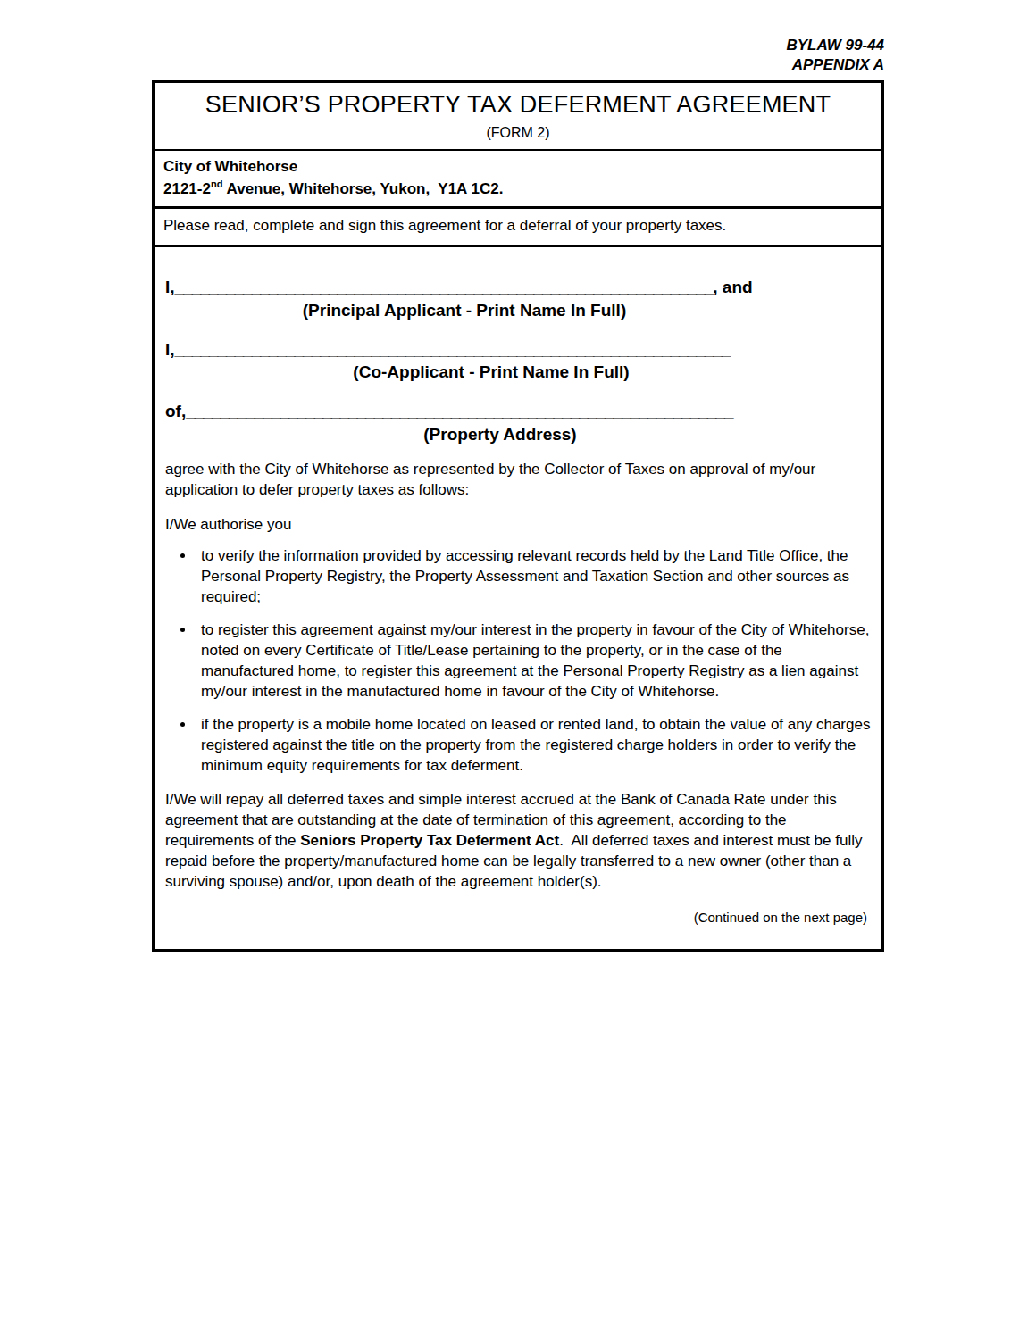BYLAW 99-44
APPENDIX A
SENIOR’S PROPERTY TAX DEFERMENT AGREEMENT
(FORM 2)
City of Whitehorse
2121-2nd Avenue, Whitehorse, Yukon, Y1A 1C2.
Please read, complete and sign this agreement for a deferral of your property taxes.
I,_______________________________________________________________, and
(Principal Applicant - Print Name In Full)
I,_________________________________________________________________
(Co-Applicant - Print Name In Full)
of,________________________________________________________________
(Property Address)
agree with the City of Whitehorse as represented by the Collector of Taxes on approval of my/our application to defer property taxes as follows:
I/We authorise you
to verify the information provided by accessing relevant records held by the Land Title Office, the Personal Property Registry, the Property Assessment and Taxation Section and other sources as required;
to register this agreement against my/our interest in the property in favour of the City of Whitehorse, noted on every Certificate of Title/Lease pertaining to the property, or in the case of the manufactured home, to register this agreement at the Personal Property Registry as a lien against my/our interest in the manufactured home in favour of the City of Whitehorse.
if the property is a mobile home located on leased or rented land, to obtain the value of any charges registered against the title on the property from the registered charge holders in order to verify the minimum equity requirements for tax deferment.
I/We will repay all deferred taxes and simple interest accrued at the Bank of Canada Rate under this agreement that are outstanding at the date of termination of this agreement, according to the requirements of the Seniors Property Tax Deferment Act. All deferred taxes and interest must be fully repaid before the property/manufactured home can be legally transferred to a new owner (other than a surviving spouse) and/or, upon death of the agreement holder(s).
(Continued on the next page)